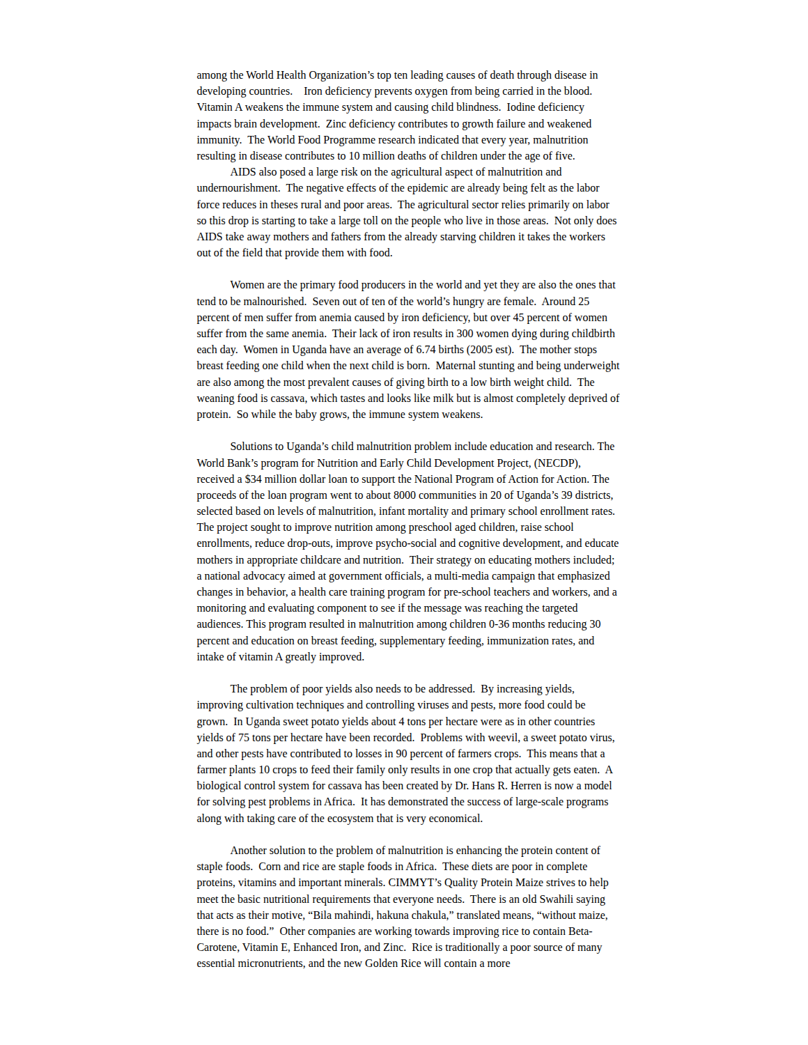among the World Health Organization’s top ten leading causes of death through disease in developing countries. Iron deficiency prevents oxygen from being carried in the blood. Vitamin A weakens the immune system and causing child blindness. Iodine deficiency impacts brain development. Zinc deficiency contributes to growth failure and weakened immunity. The World Food Programme research indicated that every year, malnutrition resulting in disease contributes to 10 million deaths of children under the age of five.
AIDS also posed a large risk on the agricultural aspect of malnutrition and undernourishment. The negative effects of the epidemic are already being felt as the labor force reduces in theses rural and poor areas. The agricultural sector relies primarily on labor so this drop is starting to take a large toll on the people who live in those areas. Not only does AIDS take away mothers and fathers from the already starving children it takes the workers out of the field that provide them with food.
Women are the primary food producers in the world and yet they are also the ones that tend to be malnourished. Seven out of ten of the world’s hungry are female. Around 25 percent of men suffer from anemia caused by iron deficiency, but over 45 percent of women suffer from the same anemia. Their lack of iron results in 300 women dying during childbirth each day. Women in Uganda have an average of 6.74 births (2005 est). The mother stops breast feeding one child when the next child is born. Maternal stunting and being underweight are also among the most prevalent causes of giving birth to a low birth weight child. The weaning food is cassava, which tastes and looks like milk but is almost completely deprived of protein. So while the baby grows, the immune system weakens.
Solutions to Uganda’s child malnutrition problem include education and research. The World Bank’s program for Nutrition and Early Child Development Project, (NECDP), received a $34 million dollar loan to support the National Program of Action for Action. The proceeds of the loan program went to about 8000 communities in 20 of Uganda’s 39 districts, selected based on levels of malnutrition, infant mortality and primary school enrollment rates. The project sought to improve nutrition among preschool aged children, raise school enrollments, reduce drop-outs, improve psycho-social and cognitive development, and educate mothers in appropriate childcare and nutrition. Their strategy on educating mothers included; a national advocacy aimed at government officials, a multi-media campaign that emphasized changes in behavior, a health care training program for pre-school teachers and workers, and a monitoring and evaluating component to see if the message was reaching the targeted audiences. This program resulted in malnutrition among children 0-36 months reducing 30 percent and education on breast feeding, supplementary feeding, immunization rates, and intake of vitamin A greatly improved.
The problem of poor yields also needs to be addressed. By increasing yields, improving cultivation techniques and controlling viruses and pests, more food could be grown. In Uganda sweet potato yields about 4 tons per hectare were as in other countries yields of 75 tons per hectare have been recorded. Problems with weevil, a sweet potato virus, and other pests have contributed to losses in 90 percent of farmers crops. This means that a farmer plants 10 crops to feed their family only results in one crop that actually gets eaten. A biological control system for cassava has been created by Dr. Hans R. Herren is now a model for solving pest problems in Africa. It has demonstrated the success of large-scale programs along with taking care of the ecosystem that is very economical.
Another solution to the problem of malnutrition is enhancing the protein content of staple foods. Corn and rice are staple foods in Africa. These diets are poor in complete proteins, vitamins and important minerals. CIMMYT’s Quality Protein Maize strives to help meet the basic nutritional requirements that everyone needs. There is an old Swahili saying that acts as their motive, “Bila mahindi, hakuna chakula,” translated means, “without maize, there is no food.” Other companies are working towards improving rice to contain Beta-Carotene, Vitamin E, Enhanced Iron, and Zinc. Rice is traditionally a poor source of many essential micronutrients, and the new Golden Rice will contain a more